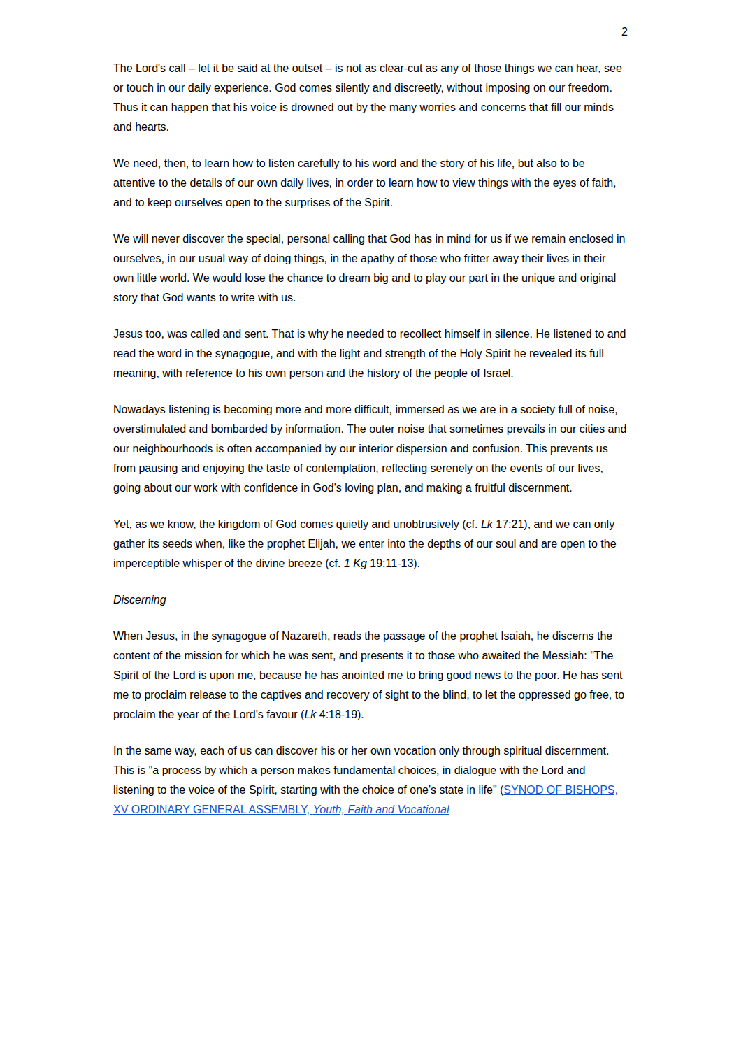2
The Lord's call – let it be said at the outset – is not as clear-cut as any of those things we can hear, see or touch in our daily experience. God comes silently and discreetly, without imposing on our freedom. Thus it can happen that his voice is drowned out by the many worries and concerns that fill our minds and hearts.
We need, then, to learn how to listen carefully to his word and the story of his life, but also to be attentive to the details of our own daily lives, in order to learn how to view things with the eyes of faith, and to keep ourselves open to the surprises of the Spirit.
We will never discover the special, personal calling that God has in mind for us if we remain enclosed in ourselves, in our usual way of doing things, in the apathy of those who fritter away their lives in their own little world. We would lose the chance to dream big and to play our part in the unique and original story that God wants to write with us.
Jesus too, was called and sent. That is why he needed to recollect himself in silence. He listened to and read the word in the synagogue, and with the light and strength of the Holy Spirit he revealed its full meaning, with reference to his own person and the history of the people of Israel.
Nowadays listening is becoming more and more difficult, immersed as we are in a society full of noise, overstimulated and bombarded by information. The outer noise that sometimes prevails in our cities and our neighbourhoods is often accompanied by our interior dispersion and confusion. This prevents us from pausing and enjoying the taste of contemplation, reflecting serenely on the events of our lives, going about our work with confidence in God's loving plan, and making a fruitful discernment.
Yet, as we know, the kingdom of God comes quietly and unobtrusively (cf. Lk 17:21), and we can only gather its seeds when, like the prophet Elijah, we enter into the depths of our soul and are open to the imperceptible whisper of the divine breeze (cf. 1 Kg 19:11-13).
Discerning
When Jesus, in the synagogue of Nazareth, reads the passage of the prophet Isaiah, he discerns the content of the mission for which he was sent, and presents it to those who awaited the Messiah: "The Spirit of the Lord is upon me, because he has anointed me to bring good news to the poor. He has sent me to proclaim release to the captives and recovery of sight to the blind, to let the oppressed go free, to proclaim the year of the Lord's favour (Lk 4:18-19).
In the same way, each of us can discover his or her own vocation only through spiritual discernment. This is "a process by which a person makes fundamental choices, in dialogue with the Lord and listening to the voice of the Spirit, starting with the choice of one's state in life" (SYNOD OF BISHOPS, XV ORDINARY GENERAL ASSEMBLY, Youth, Faith and Vocational